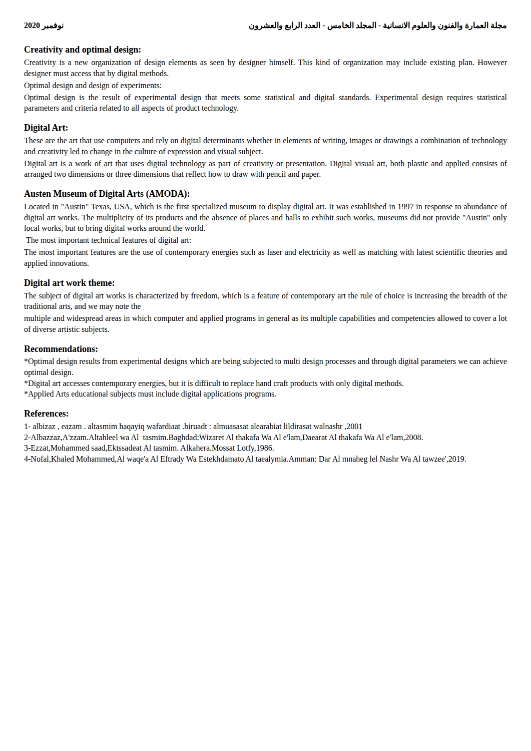نوفمبر 2020 مجلة العمارة والفنون والعلوم الانسانية - المجلد الخامس - العدد الرابع والعشرون
Creativity and optimal design:
Creativity is a new organization of design elements as seen by designer himself. This kind of organization may include existing plan. However designer must access that by digital methods.
Optimal design and design of experiments:
Optimal design is the result of experimental design that meets some statistical and digital standards. Experimental design requires statistical parameters and criteria related to all aspects of product technology.
Digital Art:
These are the art that use computers and rely on digital determinants whether in elements of writing, images or drawings a combination of technology and creativity led to change in the culture of expression and visual subject.
Digital art is a work of art that uses digital technology as part of creativity or presentation. Digital visual art, both plastic and applied consists of arranged two dimensions or three dimensions that reflect how to draw with pencil and paper.
Austen Museum of Digital Arts (AMODA):
Located in "Austin" Texas, USA, which is the first specialized museum to display digital art. It was established in 1997 in response to abundance of digital art works. The multiplicity of its products and the absence of places and halls to exhibit such works, museums did not provide "Austin" only local works, but to bring digital works around the world.
The most important technical features of digital art:
The most important features are the use of contemporary energies such as laser and electricity as well as matching with latest scientific theories and applied innovations.
Digital art work theme:
The subject of digital art works is characterized by freedom, which is a feature of contemporary art the rule of choice is increasing the breadth of the traditional arts, and we may note the
multiple and widespread areas in which computer and applied programs in general as its multiple capabilities and competencies allowed to cover a lot of diverse artistic subjects.
Recommendations:
*Optimal design results from experimental designs which are being subjected to multi design processes and through digital parameters we can achieve optimal design.
*Digital art accesses contemporary energies, but it is difficult to replace hand craft products with only digital methods.
*Applied Arts educational subjects must include digital applications programs.
References:
1- albizaz , eazam . altasmim haqayiq wafardiaat .biruadt : almuasasat alearabiat lildirasat walnashr ,2001
2-Albazzaz,A'zzam.Altahleel wa Al tasmim.Baghdad:Wizaret Al thakafa Wa Al e'lam,Daearat Al thakafa Wa Al e'lam,2008.
3-Ezzat,Mohammed saad,Ektssadeat Al tasmim. Alkahera.Mossat Lotfy,1986.
4-Nofal,Khaled Mohammed,Al waqe'a Al Eftrady Wa Estekhdamato Al taealymia.Amman: Dar Al mnaheg lel Nashr Wa Al tawzee',2019.